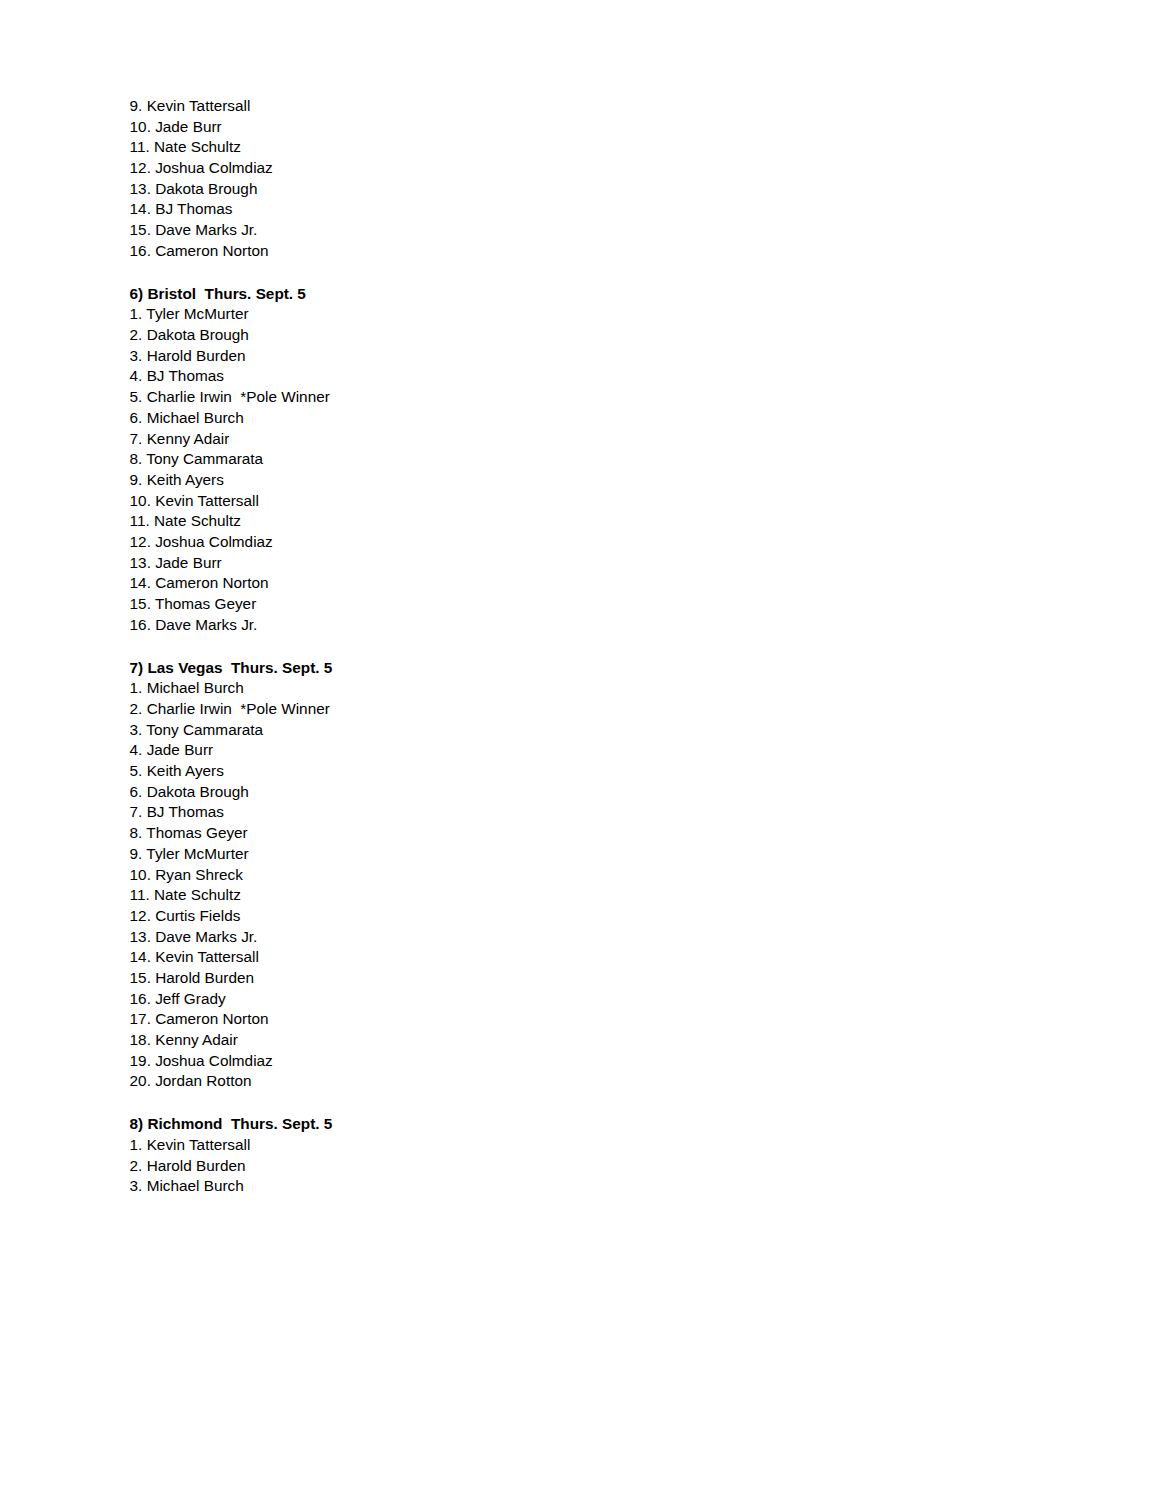9. Kevin Tattersall
10. Jade Burr
11. Nate Schultz
12. Joshua Colmdiaz
13. Dakota Brough
14. BJ Thomas
15. Dave Marks Jr.
16. Cameron Norton
6) Bristol Thurs. Sept. 5
1. Tyler McMurter
2. Dakota Brough
3. Harold Burden
4. BJ Thomas
5. Charlie Irwin *Pole Winner
6. Michael Burch
7. Kenny Adair
8. Tony Cammarata
9. Keith Ayers
10. Kevin Tattersall
11. Nate Schultz
12. Joshua Colmdiaz
13. Jade Burr
14. Cameron Norton
15. Thomas Geyer
16. Dave Marks Jr.
7) Las Vegas Thurs. Sept. 5
1. Michael Burch
2. Charlie Irwin *Pole Winner
3. Tony Cammarata
4. Jade Burr
5. Keith Ayers
6. Dakota Brough
7. BJ Thomas
8. Thomas Geyer
9. Tyler McMurter
10. Ryan Shreck
11. Nate Schultz
12. Curtis Fields
13. Dave Marks Jr.
14. Kevin Tattersall
15. Harold Burden
16. Jeff Grady
17. Cameron Norton
18. Kenny Adair
19. Joshua Colmdiaz
20. Jordan Rotton
8) Richmond Thurs. Sept. 5
1. Kevin Tattersall
2. Harold Burden
3. Michael Burch